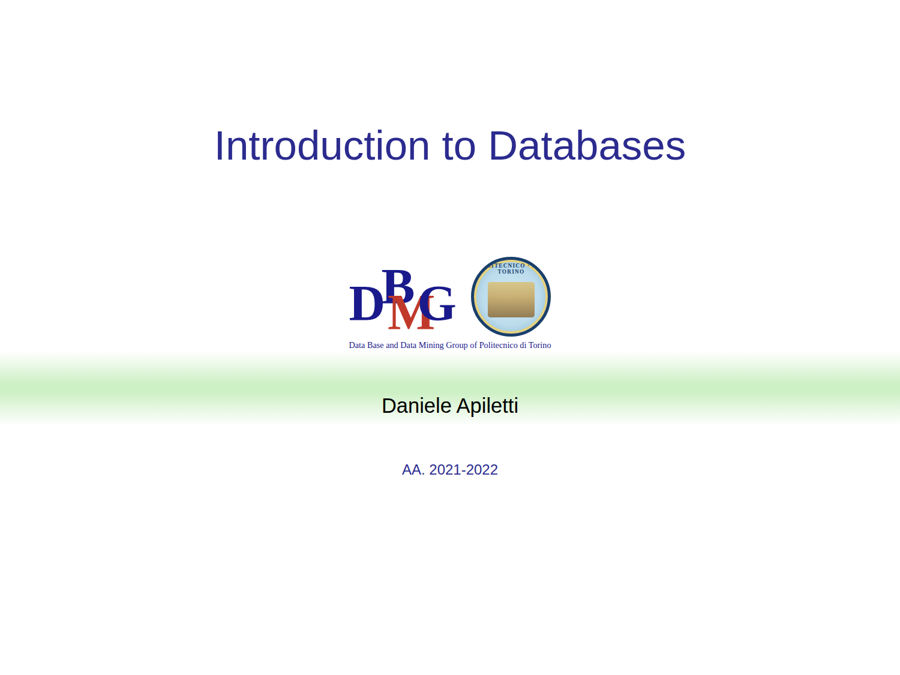Introduction to Databases
D B M G
Data Base and Data Mining Group of Politecnico di Torino
Daniele Apiletti
AA. 2021-2022